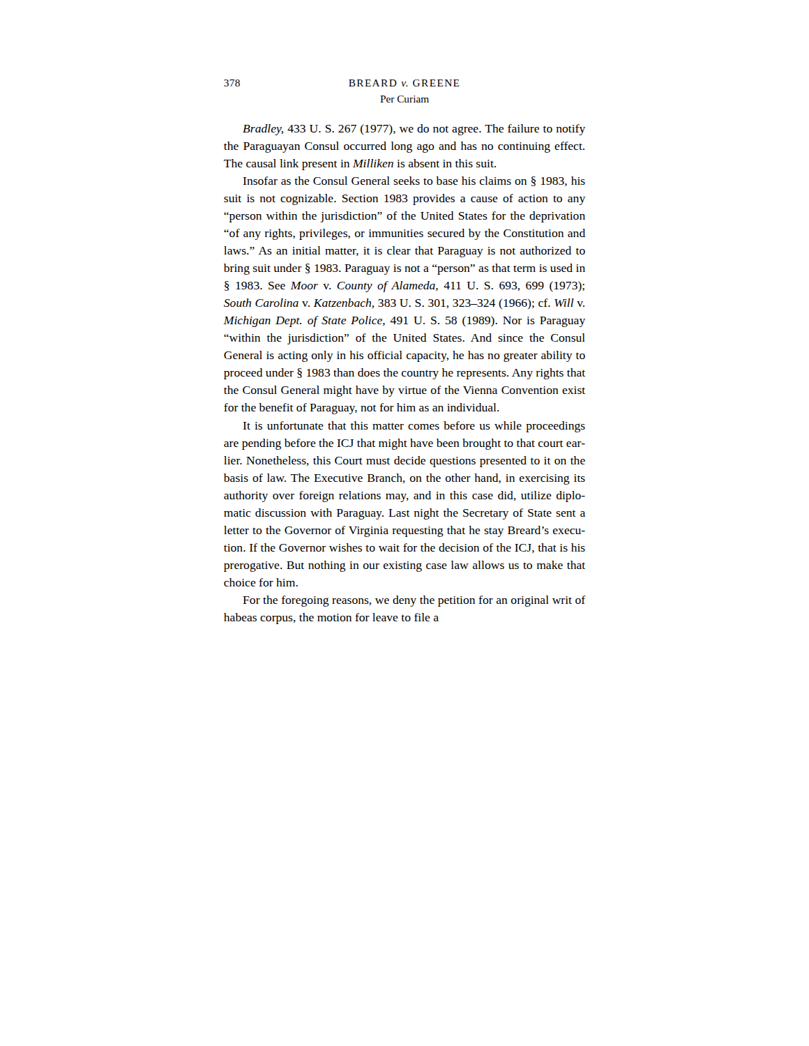378 Breard v. Greene
Per Curiam
Bradley, 433 U. S. 267 (1977), we do not agree. The failure to notify the Paraguayan Consul occurred long ago and has no continuing effect. The causal link present in Milliken is absent in this suit.
Insofar as the Consul General seeks to base his claims on § 1983, his suit is not cognizable. Section 1983 provides a cause of action to any “person within the jurisdiction” of the United States for the deprivation “of any rights, privileges, or immunities secured by the Constitution and laws.” As an initial matter, it is clear that Paraguay is not authorized to bring suit under § 1983. Paraguay is not a “person” as that term is used in § 1983. See Moor v. County of Alameda, 411 U. S. 693, 699 (1973); South Carolina v. Katzenbach, 383 U. S. 301, 323–324 (1966); cf. Will v. Michigan Dept. of State Police, 491 U. S. 58 (1989). Nor is Paraguay “within the jurisdiction” of the United States. And since the Consul General is acting only in his official capacity, he has no greater ability to proceed under § 1983 than does the country he represents. Any rights that the Consul General might have by virtue of the Vienna Convention exist for the benefit of Paraguay, not for him as an individual.
It is unfortunate that this matter comes before us while proceedings are pending before the ICJ that might have been brought to that court earlier. Nonetheless, this Court must decide questions presented to it on the basis of law. The Executive Branch, on the other hand, in exercising its authority over foreign relations may, and in this case did, utilize diplomatic discussion with Paraguay. Last night the Secretary of State sent a letter to the Governor of Virginia requesting that he stay Breard’s execution. If the Governor wishes to wait for the decision of the ICJ, that is his prerogative. But nothing in our existing case law allows us to make that choice for him.
For the foregoing reasons, we deny the petition for an original writ of habeas corpus, the motion for leave to file a